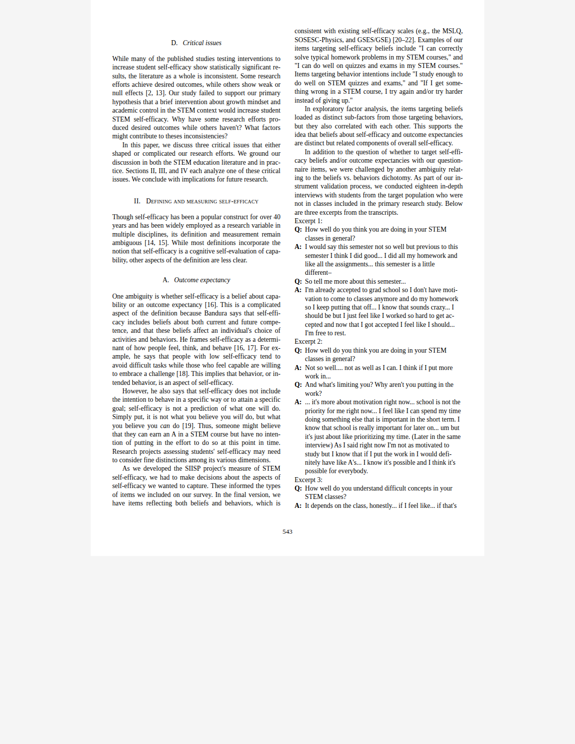D. Critical issues
While many of the published studies testing interventions to increase student self-efficacy show statistically significant results, the literature as a whole is inconsistent. Some research efforts achieve desired outcomes, while others show weak or null effects [2, 13]. Our study failed to support our primary hypothesis that a brief intervention about growth mindset and academic control in the STEM context would increase student STEM self-efficacy. Why have some research efforts produced desired outcomes while others haven't? What factors might contribute to theses inconsistencies?
In this paper, we discuss three critical issues that either shaped or complicated our research efforts. We ground our discussion in both the STEM education literature and in practice. Sections II, III, and IV each analyze one of these critical issues. We conclude with implications for future research.
II. Defining and measuring self-efficacy
Though self-efficacy has been a popular construct for over 40 years and has been widely employed as a research variable in multiple disciplines, its definition and measurement remain ambiguous [14, 15]. While most definitions incorporate the notion that self-efficacy is a cognitive self-evaluation of capability, other aspects of the definition are less clear.
A. Outcome expectancy
One ambiguity is whether self-efficacy is a belief about capability or an outcome expectancy [16]. This is a complicated aspect of the definition because Bandura says that self-efficacy includes beliefs about both current and future competence, and that these beliefs affect an individual's choice of activities and behaviors. He frames self-efficacy as a determinant of how people feel, think, and behave [16, 17]. For example, he says that people with low self-efficacy tend to avoid difficult tasks while those who feel capable are willing to embrace a challenge [18]. This implies that behavior, or intended behavior, is an aspect of self-efficacy.
However, he also says that self-efficacy does not include the intention to behave in a specific way or to attain a specific goal; self-efficacy is not a prediction of what one will do. Simply put, it is not what you believe you will do, but what you believe you can do [19]. Thus, someone might believe that they can earn an A in a STEM course but have no intention of putting in the effort to do so at this point in time. Research projects assessing students' self-efficacy may need to consider fine distinctions among its various dimensions.
As we developed the SIISP project's measure of STEM self-efficacy, we had to make decisions about the aspects of self-efficacy we wanted to capture. These informed the types of items we included on our survey. In the final version, we have items reflecting both beliefs and behaviors, which is consistent with existing self-efficacy scales (e.g., the MSLQ, SOSESC-Physics, and GSES/GSE) [20–22]. Examples of our items targeting self-efficacy beliefs include "I can correctly solve typical homework problems in my STEM courses," and "I can do well on quizzes and exams in my STEM courses." Items targeting behavior intentions include "I study enough to do well on STEM quizzes and exams," and "If I get something wrong in a STEM course, I try again and/or try harder instead of giving up."
In exploratory factor analysis, the items targeting beliefs loaded as distinct sub-factors from those targeting behaviors, but they also correlated with each other. This supports the idea that beliefs about self-efficacy and outcome expectancies are distinct but related components of overall self-efficacy.
In addition to the question of whether to target self-efficacy beliefs and/or outcome expectancies with our questionnaire items, we were challenged by another ambiguity relating to the beliefs vs. behaviors dichotomy. As part of our instrument validation process, we conducted eighteen in-depth interviews with students from the target population who were not in classes included in the primary research study. Below are three excerpts from the transcripts.
Excerpt 1:
Q:
How well do you think you are doing in your STEM classes in general?
A:
I would say this semester not so well but previous to this semester I think I did good... I did all my homework and like all the assignments... this semester is a little different–
Q:
So tell me more about this semester...
A:
I'm already accepted to grad school so I don't have motivation to come to classes anymore and do my homework so I keep putting that off... I know that sounds crazy... I should be but I just feel like I worked so hard to get accepted and now that I got accepted I feel like I should... I'm free to rest.
Excerpt 2:
Q:
How well do you think you are doing in your STEM classes in general?
A:
Not so well.... not as well as I can. I think if I put more work in...
Q:
And what's limiting you? Why aren't you putting in the work?
A:
... it's more about motivation right now... school is not the priority for me right now... I feel like I can spend my time doing something else that is important in the short term. I know that school is really important for later on... um but it's just about like prioritizing my time. (Later in the same interview) As I said right now I'm not as motivated to study but I know that if I put the work in I would definitely have like A's... I know it's possible and I think it's possible for everybody.
Excerpt 3:
Q:
How well do you understand difficult concepts in your STEM classes?
A:
It depends on the class, honestly... if I feel like... if that's
543